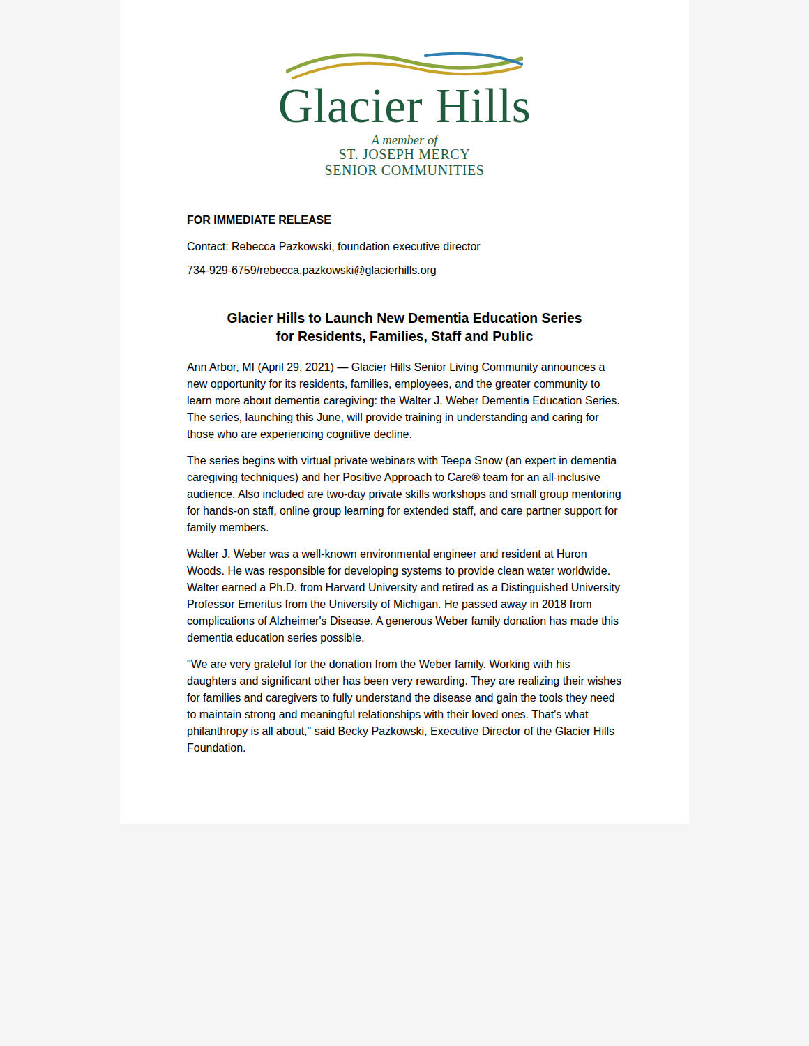Glacier Hills A member of ST. JOSEPH MERCY SENIOR COMMUNITIES
FOR IMMEDIATE RELEASE
Contact: Rebecca Pazkowski, foundation executive director
734-929-6759/rebecca.pazkowski@glacierhills.org
Glacier Hills to Launch New Dementia Education Series
for Residents, Families, Staff and Public
Ann Arbor, MI (April 29, 2021) — Glacier Hills Senior Living Community announces a new opportunity for its residents, families, employees, and the greater community to learn more about dementia caregiving: the Walter J. Weber Dementia Education Series. The series, launching this June, will provide training in understanding and caring for those who are experiencing cognitive decline.
The series begins with virtual private webinars with Teepa Snow (an expert in dementia caregiving techniques) and her Positive Approach to Care® team for an all-inclusive audience. Also included are two-day private skills workshops and small group mentoring for hands-on staff, online group learning for extended staff, and care partner support for family members.
Walter J. Weber was a well-known environmental engineer and resident at Huron Woods. He was responsible for developing systems to provide clean water worldwide. Walter earned a Ph.D. from Harvard University and retired as a Distinguished University Professor Emeritus from the University of Michigan. He passed away in 2018 from complications of Alzheimer's Disease. A generous Weber family donation has made this dementia education series possible.
"We are very grateful for the donation from the Weber family. Working with his daughters and significant other has been very rewarding. They are realizing their wishes for families and caregivers to fully understand the disease and gain the tools they need to maintain strong and meaningful relationships with their loved ones. That's what philanthropy is all about," said Becky Pazkowski, Executive Director of the Glacier Hills Foundation.